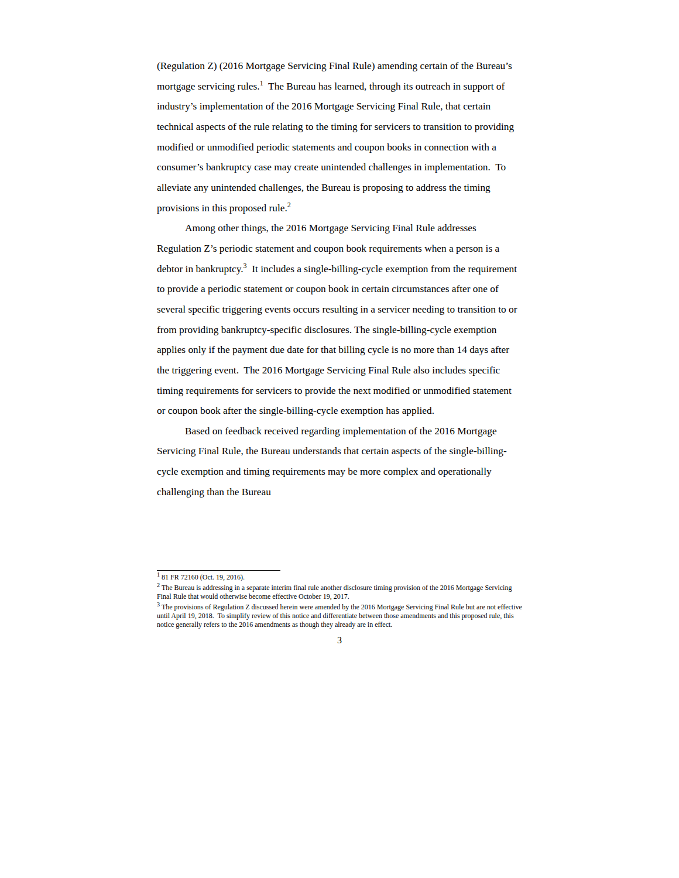(Regulation Z) (2016 Mortgage Servicing Final Rule) amending certain of the Bureau’s mortgage servicing rules.1 The Bureau has learned, through its outreach in support of industry’s implementation of the 2016 Mortgage Servicing Final Rule, that certain technical aspects of the rule relating to the timing for servicers to transition to providing modified or unmodified periodic statements and coupon books in connection with a consumer’s bankruptcy case may create unintended challenges in implementation. To alleviate any unintended challenges, the Bureau is proposing to address the timing provisions in this proposed rule.2
Among other things, the 2016 Mortgage Servicing Final Rule addresses Regulation Z’s periodic statement and coupon book requirements when a person is a debtor in bankruptcy.3 It includes a single-billing-cycle exemption from the requirement to provide a periodic statement or coupon book in certain circumstances after one of several specific triggering events occurs resulting in a servicer needing to transition to or from providing bankruptcy-specific disclosures. The single-billing-cycle exemption applies only if the payment due date for that billing cycle is no more than 14 days after the triggering event. The 2016 Mortgage Servicing Final Rule also includes specific timing requirements for servicers to provide the next modified or unmodified statement or coupon book after the single-billing-cycle exemption has applied.
Based on feedback received regarding implementation of the 2016 Mortgage Servicing Final Rule, the Bureau understands that certain aspects of the single-billing-cycle exemption and timing requirements may be more complex and operationally challenging than the Bureau
1 81 FR 72160 (Oct. 19, 2016).
2 The Bureau is addressing in a separate interim final rule another disclosure timing provision of the 2016 Mortgage Servicing Final Rule that would otherwise become effective October 19, 2017.
3 The provisions of Regulation Z discussed herein were amended by the 2016 Mortgage Servicing Final Rule but are not effective until April 19, 2018. To simplify review of this notice and differentiate between those amendments and this proposed rule, this notice generally refers to the 2016 amendments as though they already are in effect.
3